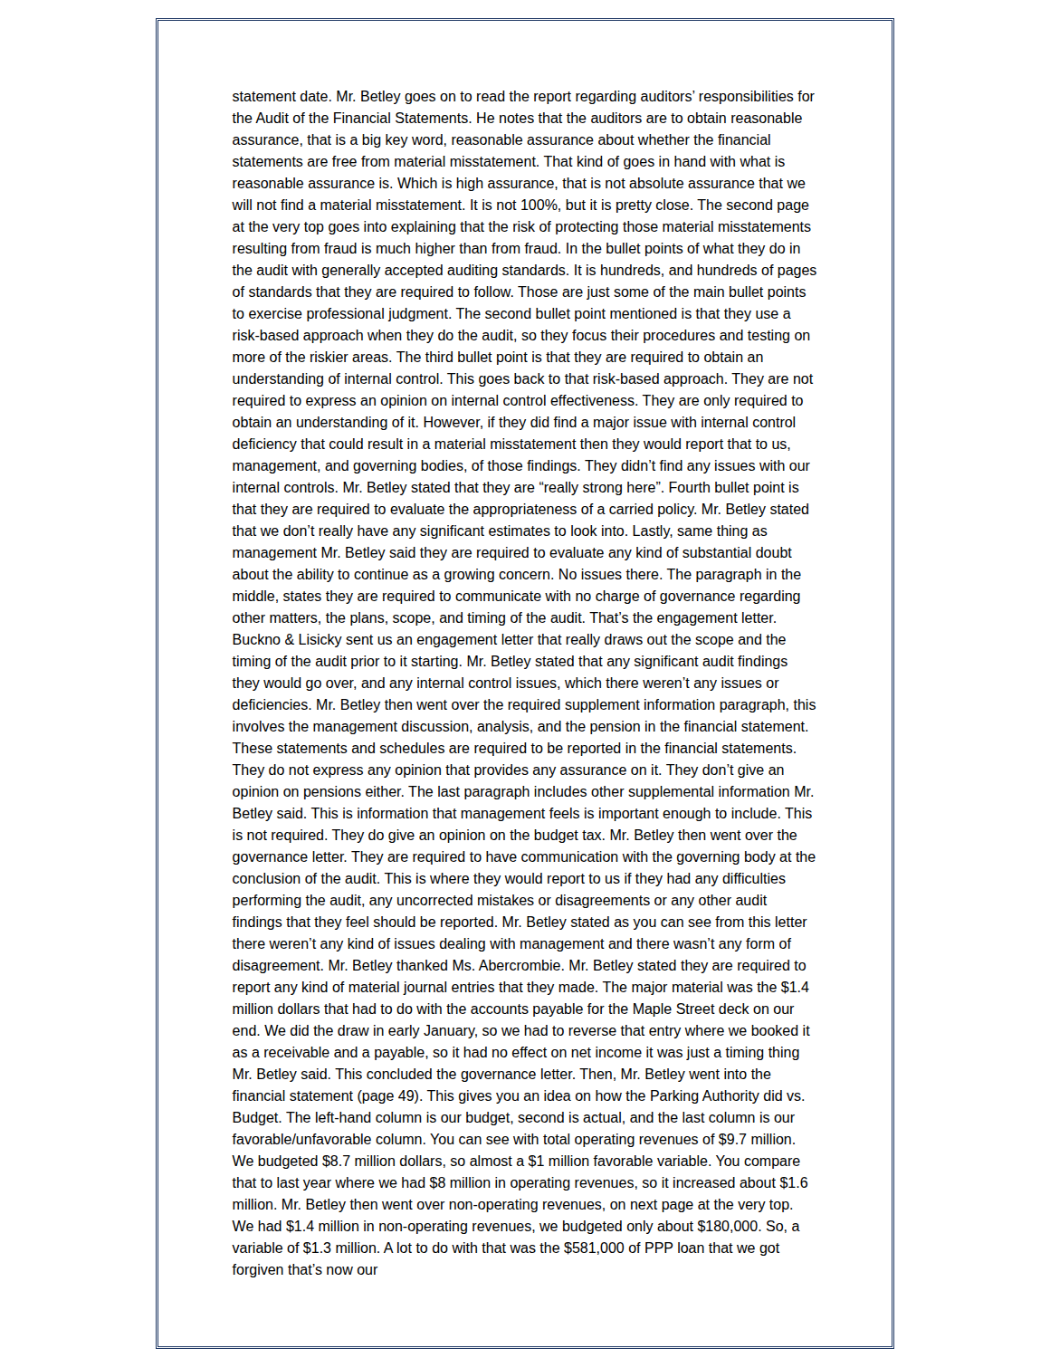statement date. Mr. Betley goes on to read the report regarding auditors’ responsibilities for the Audit of the Financial Statements. He notes that the auditors are to obtain reasonable assurance, that is a big key word, reasonable assurance about whether the financial statements are free from material misstatement. That kind of goes in hand with what is reasonable assurance is. Which is high assurance, that is not absolute assurance that we will not find a material misstatement. It is not 100%, but it is pretty close. The second page at the very top goes into explaining that the risk of protecting those material misstatements resulting from fraud is much higher than from fraud. In the bullet points of what they do in the audit with generally accepted auditing standards. It is hundreds, and hundreds of pages of standards that they are required to follow. Those are just some of the main bullet points to exercise professional judgment. The second bullet point mentioned is that they use a risk-based approach when they do the audit, so they focus their procedures and testing on more of the riskier areas. The third bullet point is that they are required to obtain an understanding of internal control. This goes back to that risk-based approach. They are not required to express an opinion on internal control effectiveness. They are only required to obtain an understanding of it. However, if they did find a major issue with internal control deficiency that could result in a material misstatement then they would report that to us, management, and governing bodies, of those findings. They didn’t find any issues with our internal controls. Mr. Betley stated that they are “really strong here”. Fourth bullet point is that they are required to evaluate the appropriateness of a carried policy. Mr. Betley stated that we don’t really have any significant estimates to look into. Lastly, same thing as management Mr. Betley said they are required to evaluate any kind of substantial doubt about the ability to continue as a growing concern. No issues there. The paragraph in the middle, states they are required to communicate with no charge of governance regarding other matters, the plans, scope, and timing of the audit. That’s the engagement letter. Buckno & Lisicky sent us an engagement letter that really draws out the scope and the timing of the audit prior to it starting. Mr. Betley stated that any significant audit findings they would go over, and any internal control issues, which there weren’t any issues or deficiencies. Mr. Betley then went over the required supplement information paragraph, this involves the management discussion, analysis, and the pension in the financial statement. These statements and schedules are required to be reported in the financial statements. They do not express any opinion that provides any assurance on it. They don’t give an opinion on pensions either. The last paragraph includes other supplemental information Mr. Betley said. This is information that management feels is important enough to include. This is not required. They do give an opinion on the budget tax. Mr. Betley then went over the governance letter. They are required to have communication with the governing body at the conclusion of the audit. This is where they would report to us if they had any difficulties performing the audit, any uncorrected mistakes or disagreements or any other audit findings that they feel should be reported. Mr. Betley stated as you can see from this letter there weren’t any kind of issues dealing with management and there wasn’t any form of disagreement. Mr. Betley thanked Ms. Abercrombie. Mr. Betley stated they are required to report any kind of material journal entries that they made. The major material was the $1.4 million dollars that had to do with the accounts payable for the Maple Street deck on our end. We did the draw in early January, so we had to reverse that entry where we booked it as a receivable and a payable, so it had no effect on net income it was just a timing thing Mr. Betley said. This concluded the governance letter. Then, Mr. Betley went into the financial statement (page 49). This gives you an idea on how the Parking Authority did vs. Budget. The left-hand column is our budget, second is actual, and the last column is our favorable/unfavorable column. You can see with total operating revenues of $9.7 million. We budgeted $8.7 million dollars, so almost a $1 million favorable variable. You compare that to last year where we had $8 million in operating revenues, so it increased about $1.6 million. Mr. Betley then went over non-operating revenues, on next page at the very top. We had $1.4 million in non-operating revenues, we budgeted only about $180,000. So, a variable of $1.3 million. A lot to do with that was the $581,000 of PPP loan that we got forgiven that’s now our